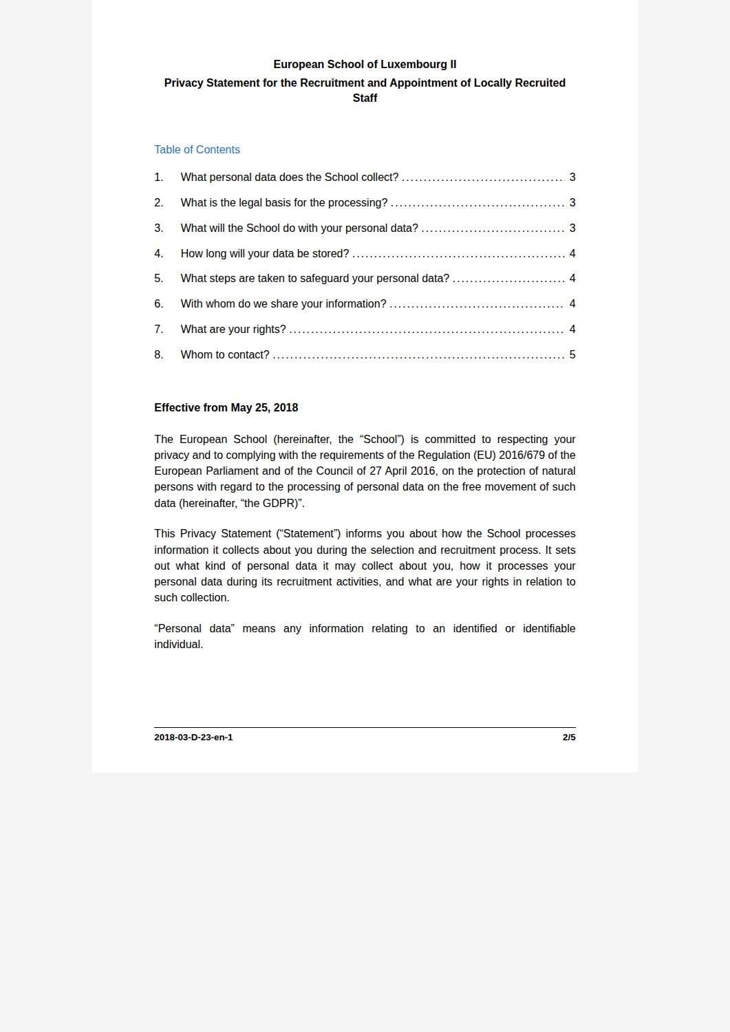European School of Luxembourg II
Privacy Statement for the Recruitment and Appointment of Locally Recruited Staff
Table of Contents
1. What personal data does the School collect? ............................................................... 3
2. What is the legal basis for the processing? ...................................................................... 3
3. What will the School do with your personal data? ........................................................... 3
4. How long will your data be stored? .................................................................................. 4
5. What steps are taken to safeguard your personal data? ................................................. 4
6. With whom do we share your information? ..................................................................... 4
7. What are your rights? ..................................................................................................... 4
8. Whom to contact? .......................................................................................................... 5
Effective from May 25, 2018
The European School (hereinafter, the “School”) is committed to respecting your privacy and to complying with the requirements of the Regulation (EU) 2016/679 of the European Parliament and of the Council of 27 April 2016, on the protection of natural persons with regard to the processing of personal data on the free movement of such data (hereinafter, “the GDPR)”.
This Privacy Statement (“Statement”) informs you about how the School processes information it collects about you during the selection and recruitment process. It sets out what kind of personal data it may collect about you, how it processes your personal data during its recruitment activities, and what are your rights in relation to such collection.
“Personal data” means any information relating to an identified or identifiable individual.
2018-03-D-23-en-1 2/5